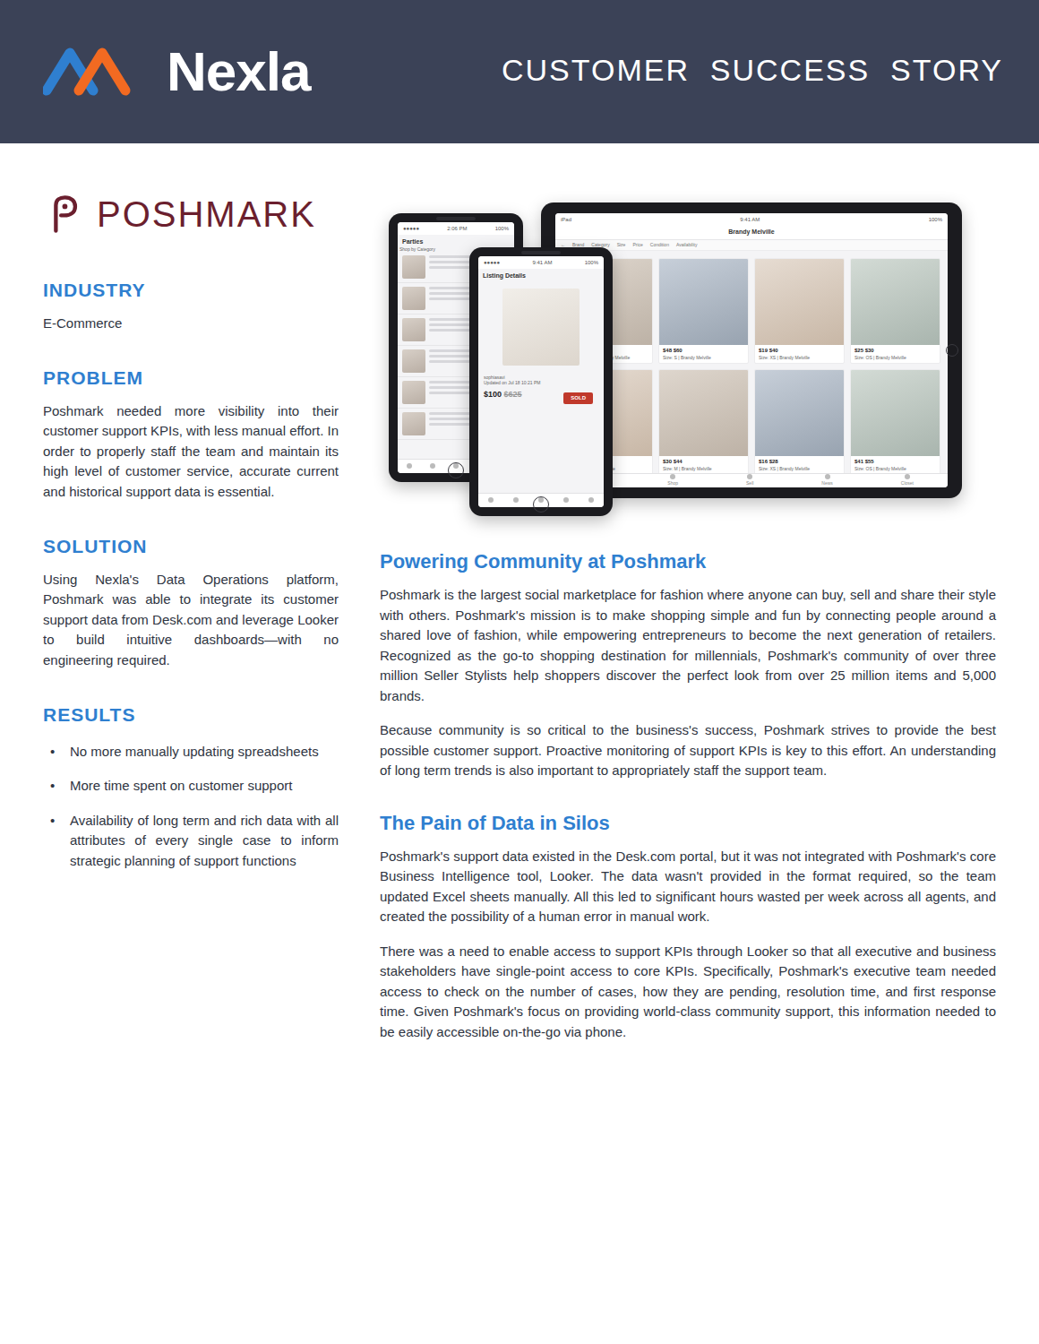Nexla
CUSTOMER SUCCESS STORY
POSHMARK
INDUSTRY
E-Commerce
PROBLEM
Poshmark needed more visibility into their customer support KPIs, with less manual effort. In order to properly staff the team and maintain its high level of customer service, accurate current and historical support data is essential.
SOLUTION
Using Nexla's Data Operations platform, Poshmark was able to integrate its customer support data from Desk.com and leverage Looker to build intuitive dashboards—with no engineering required.
RESULTS
No more manually updating spreadsheets
More time spent on customer support
Availability of long term and rich data with all attributes of every single case to inform strategic planning of support functions
iPad 9:41 AM 100%
Brandy Melville
←Brand Category Size Price Condition Availability
$38 $45
Size: One size | Brandy Melville
$48 $60
Size: S | Brandy Melville
$19 $40
Size: XS | Brandy Melville
$25 $30
Size: OS | Brandy Melville
$22 $35
Size: S | Brandy Melville
$30 $44
Size: M | Brandy Melville
$16 $28
Size: XS | Brandy Melville
$41 $55
Size: OS | Brandy Melville
Feed Shop Sell News Closet
●●●●●2:06 PM 100%
Parties
Shop by Category
●●●●●9:41 AM 100%
Listing Details
sophiasavi
Updated on Jul 18 10:21 PM
$100 $625 SOLD
Powering Community at Poshmark
Poshmark is the largest social marketplace for fashion where anyone can buy, sell and share their style with others. Poshmark's mission is to make shopping simple and fun by connecting people around a shared love of fashion, while empowering entrepreneurs to become the next generation of retailers. Recognized as the go-to shopping destination for millennials, Poshmark's community of over three million Seller Stylists help shoppers discover the perfect look from over 25 million items and 5,000 brands.
Because community is so critical to the business's success, Poshmark strives to provide the best possible customer support. Proactive monitoring of support KPIs is key to this effort. An understanding of long term trends is also important to appropriately staff the support team.
The Pain of Data in Silos
Poshmark's support data existed in the Desk.com portal, but it was not integrated with Poshmark's core Business Intelligence tool, Looker. The data wasn't provided in the format required, so the team updated Excel sheets manually. All this led to significant hours wasted per week across all agents, and created the possibility of a human error in manual work.
There was a need to enable access to support KPIs through Looker so that all executive and business stakeholders have single-point access to core KPIs. Specifically, Poshmark's executive team needed access to check on the number of cases, how they are pending, resolution time, and first response time. Given Poshmark's focus on providing world-class community support, this information needed to be easily accessible on-the-go via phone.